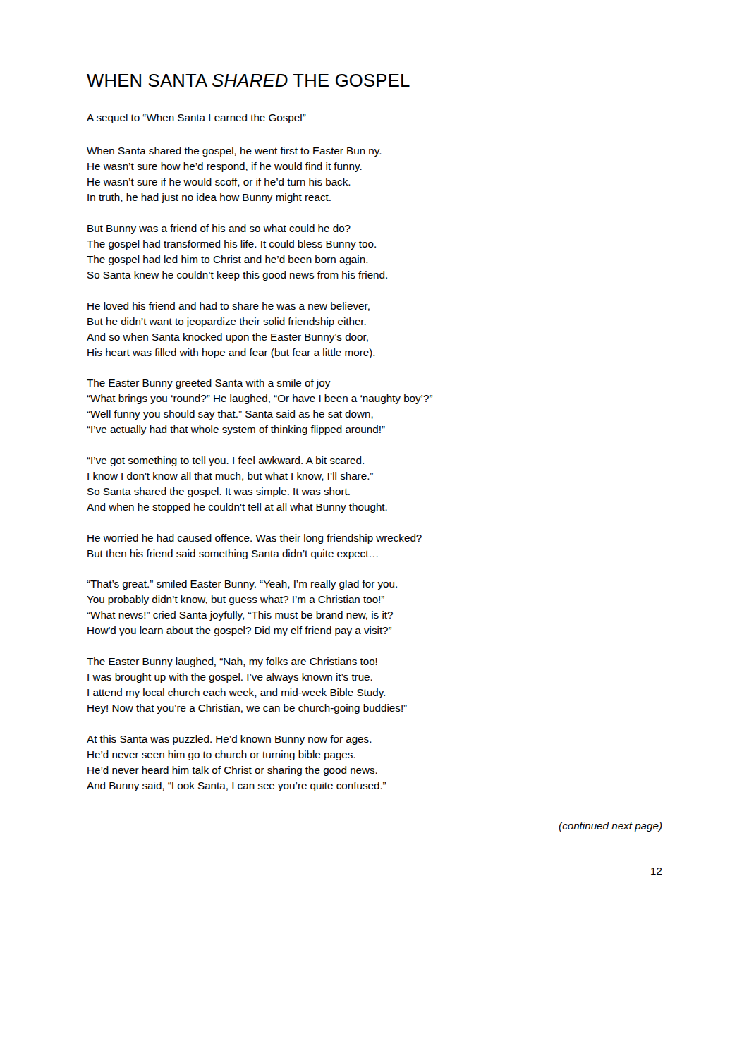WHEN SANTA SHARED THE GOSPEL
A sequel to “When Santa Learned the Gospel”
When Santa shared the gospel, he went first to Easter Bun ny.
He wasn’t sure how he’d respond, if he would find it funny.
He wasn’t sure if he would scoff, or if he’d turn his back.
In truth, he had just no idea how Bunny might react.
But Bunny was a friend of his and so what could he do?
The gospel had transformed his life. It could bless Bunny too.
The gospel had led him to Christ and he’d been born again.
So Santa knew he couldn’t keep this good news from his friend.
He loved his friend and had to share he was a new believer,
But he didn’t want to jeopardize their solid friendship either.
And so when Santa knocked upon the Easter Bunny’s door,
His heart was filled with hope and fear (but fear a little more).
The Easter Bunny greeted Santa with a smile of joy
“What brings you ‘round?” He laughed, “Or have I been a ‘naughty boy’?”
“Well funny you should say that.” Santa said as he sat down,
“I’ve actually had that whole system of thinking flipped around!”
“I’ve got something to tell you. I feel awkward. A bit scared.
I know I don't know all that much, but what I know, I’ll share.”
So Santa shared the gospel. It was simple. It was short.
And when he stopped he couldn't tell at all what Bunny thought.
He worried he had caused offence. Was their long friendship wrecked?
But then his friend said something Santa didn’t quite expect…
“That’s great.” smiled Easter Bunny. “Yeah, I’m really glad for you.
You probably didn’t know, but guess what? I’m a Christian too!”
“What news!” cried Santa joyfully, “This must be brand new, is it?
How'd you learn about the gospel? Did my elf friend pay a visit?”
The Easter Bunny laughed, “Nah, my folks are Christians too!
I was brought up with the gospel. I’ve always known it’s true.
I attend my local church each week, and mid-week Bible Study.
Hey! Now that you’re a Christian, we can be church-going buddies!”
At this Santa was puzzled. He’d known Bunny now for ages.
He’d never seen him go to church or turning bible pages.
He’d never heard him talk of Christ or sharing the good news.
And Bunny said, “Look Santa, I can see you’re quite confused.”
(continued next page)
12